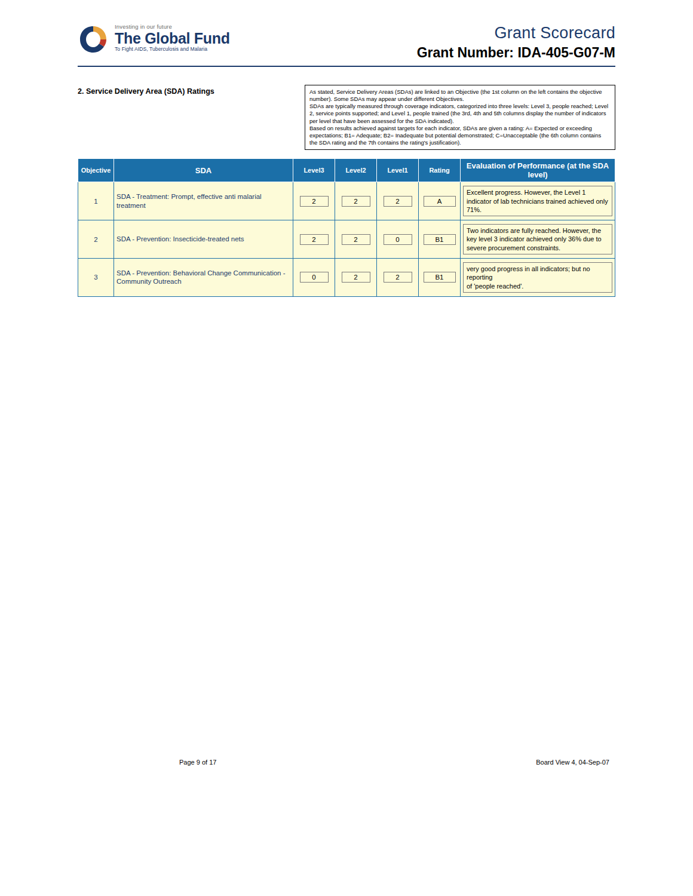Investing in our future
The Global Fund
To Fight AIDS, Tuberculosis and Malaria
Grant Scorecard
Grant Number: IDA-405-G07-M
2. Service Delivery Area (SDA) Ratings
As stated, Service Delivery Areas (SDAs) are linked to an Objective (the 1st column on the left contains the objective number). Some SDAs may appear under different Objectives.
SDAs are typically measured through coverage indicators, categorized into three levels: Level 3, people reached; Level 2, service points supported; and Level 1, people trained (the 3rd, 4th and 5th columns display the number of indicators per level that have been assessed for the SDA indicated).
Based on results achieved against targets for each indicator, SDAs are given a rating: A= Expected or exceeding expectations; B1= Adequate; B2= Inadequate but potential demonstrated; C=Unacceptable (the 6th column contains the SDA rating and the 7th contains the rating's justification).
| Objective | SDA | Level3 | Level2 | Level1 | Rating | Evaluation of Performance (at the SDA level) |
| --- | --- | --- | --- | --- | --- | --- |
| 1 | SDA - Treatment: Prompt, effective anti malarial treatment | 2 | 2 | 2 | A | Excellent progress. However, the Level 1 indicator of lab technicians trained achieved only 71%. |
| 2 | SDA - Prevention: Insecticide-treated nets | 2 | 2 | 0 | B1 | Two indicators are fully reached. However, the key level 3 indicator achieved only 36% due to severe procurement constraints. |
| 3 | SDA - Prevention: Behavioral Change Communication - Community Outreach | 0 | 2 | 2 | B1 | very good progress in all indicators; but no reporting of 'people reached'. |
Page 9 of 17
Board View 4, 04-Sep-07